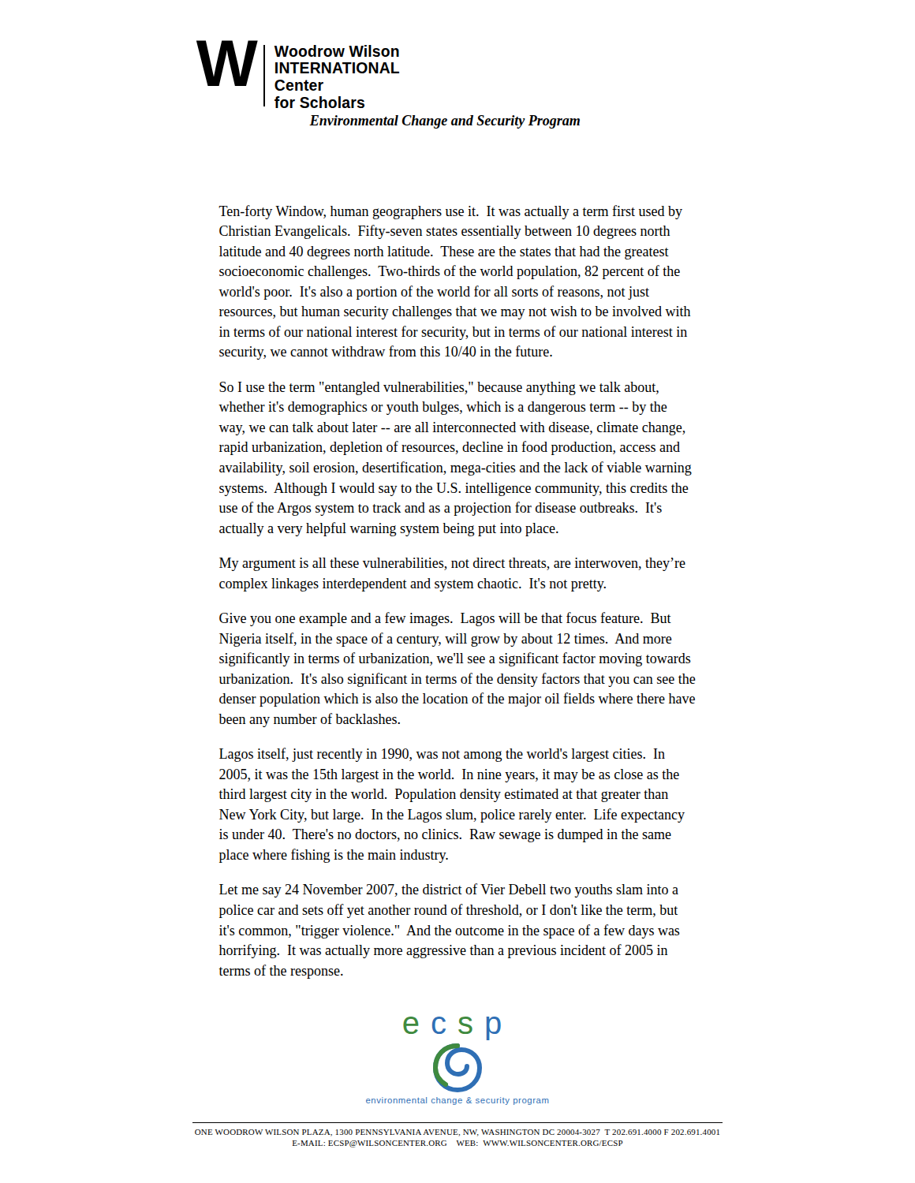W
Woodrow Wilson
INTERNATIONAL
Center
for Scholars
Environmental Change and Security Program
Ten-forty Window, human geographers use it. It was actually a term first used by Christian Evangelicals. Fifty-seven states essentially between 10 degrees north latitude and 40 degrees north latitude. These are the states that had the greatest socioeconomic challenges. Two-thirds of the world population, 82 percent of the world's poor. It's also a portion of the world for all sorts of reasons, not just resources, but human security challenges that we may not wish to be involved with in terms of our national interest for security, but in terms of our national interest in security, we cannot withdraw from this 10/40 in the future.
So I use the term "entangled vulnerabilities," because anything we talk about, whether it's demographics or youth bulges, which is a dangerous term -- by the way, we can talk about later -- are all interconnected with disease, climate change, rapid urbanization, depletion of resources, decline in food production, access and availability, soil erosion, desertification, mega-cities and the lack of viable warning systems. Although I would say to the U.S. intelligence community, this credits the use of the Argos system to track and as a projection for disease outbreaks. It's actually a very helpful warning system being put into place.
My argument is all these vulnerabilities, not direct threats, are interwoven, they’re complex linkages interdependent and system chaotic. It's not pretty.
Give you one example and a few images. Lagos will be that focus feature. But Nigeria itself, in the space of a century, will grow by about 12 times. And more significantly in terms of urbanization, we'll see a significant factor moving towards urbanization. It's also significant in terms of the density factors that you can see the denser population which is also the location of the major oil fields where there have been any number of backlashes.
Lagos itself, just recently in 1990, was not among the world's largest cities. In 2005, it was the 15th largest in the world. In nine years, it may be as close as the third largest city in the world. Population density estimated at that greater than New York City, but large. In the Lagos slum, police rarely enter. Life expectancy is under 40. There's no doctors, no clinics. Raw sewage is dumped in the same place where fishing is the main industry.
Let me say 24 November 2007, the district of Vier Debell two youths slam into a police car and sets off yet another round of threshold, or I don't like the term, but it's common, "trigger violence." And the outcome in the space of a few days was horrifying. It was actually more aggressive than a previous incident of 2005 in terms of the response.
ecsp
environmental change & security program
One Woodrow Wilson Plaza, 1300 Pennsylvania Avenue, NW, Washington DC 20004-3027 T 202.691.4000 F 202.691.4001
E-mail: ECSP@wilsoncenter.org Web: www.wilsoncenter.org/ecsp